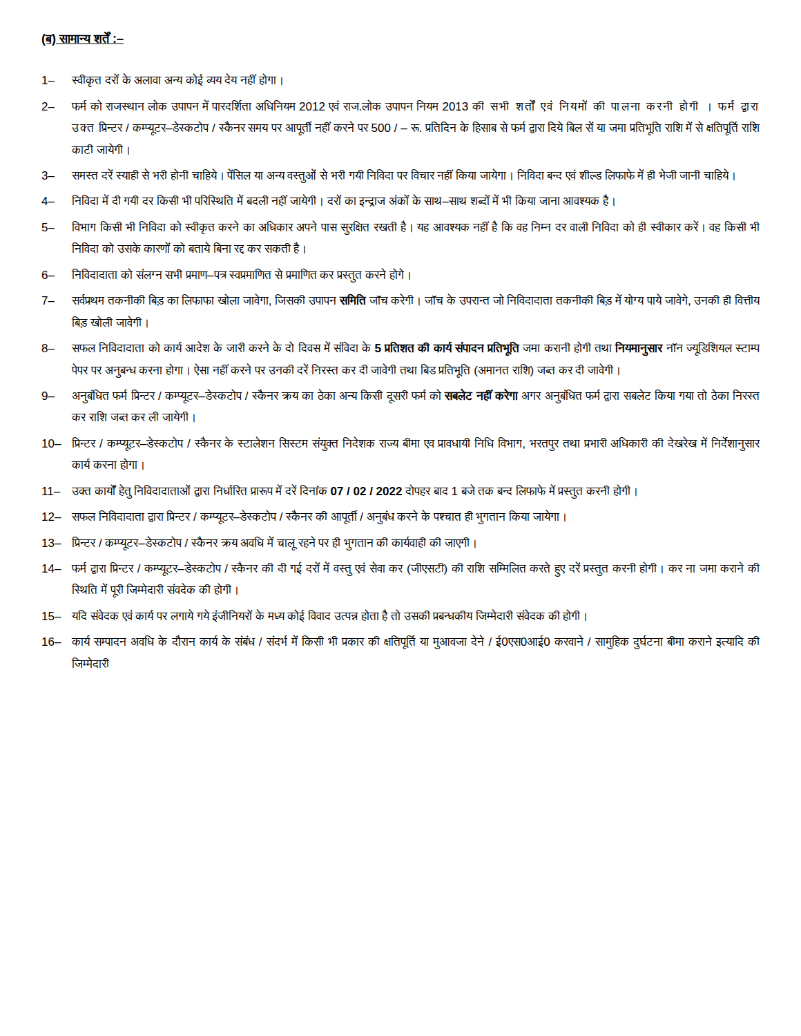(ब) सामान्य शर्तें :–
1–स्वीकृत दरों के अलावा अन्य कोई व्यय देय नहीं होगा।
2–फर्म को राजस्थान लोक उपापन में पारदर्शिता अधिनियम 2012 एवं राज.लोक उपापन नियम 2013 की सभी शर्तों एवं नियमों की पालना करनी होगी । फर्म द्वारा उक्त प्रिन्टर / कम्प्यूटर–डेस्कटोप / स्कैनर समय पर आपूर्ती नहीं करने पर 500 / – रू. प्रतिदिन के हिसाब से फर्म द्वारा दिये बिल सें या जमा प्रतिभूति राशि में से क्षतिपूर्ति राशि काटी जायेगी।
3–समस्त दरें स्याही से भरी होनी चाहिये। पेंसिल या अन्य वस्तुओं से भरी गयी निविदा पर विचार नहीं किया जायेगा। निविदा बन्द एवं शील्ड लिफाफे में ही भेजी जानी चाहिये।
4–निविदा में दी गयी दर किसी भी परिस्थिति में बदली नहीं जायेगी। दरों का इन्द्राज अंकों के साथ–साथ शब्दों में भी किया जाना आवश्यक है।
5–विभाग किसी भी निविदा को स्वीकृत करने का अधिकार अपने पास सुरक्षित रखती है। यह आवश्यक नहीं है कि वह निम्न दर वाली निविदा को ही स्वीकार करें। वह किसी भी निविदा को उसके कारणों को बताये बिना रद्द कर सकती है।
6–निविदादाता को संलग्न सभी प्रमाण–पत्र स्वप्रमाणित से प्रमाणित कर प्रस्तुत करने होगे।
7–सर्वप्रथम तकनीकी बिड़ का लिफाफा खोला जावेगा, जिसकी उपापन समिति जॉच करेगी। जॉच के उपरान्त जो निविदादाता तकनीकी बिड़ में योग्य पाये जावेगे, उनकी ही वित्तीय बिड़ खोली जावेगी।
8–सफल निविदादाता को कार्य आदेश के जारी करने के दो दिवस में संविदा के 5 प्रतिशत की कार्य संपादन प्रतिभूति जमा करानी होगी तथा नियमानुसार नॉन ज्यूडिशियल स्टाम्प पेपर पर अनुबन्ध करना होगा। ऐसा नहीं करने पर उनकी दरें निरस्त कर दी जावेगी तथा बिड प्रतिभूति (अमानत राशि) जब्त कर दी जावेगी।
9–अनुबंधित फर्म प्रिन्टर / कम्प्यूटर–डेस्कटोप / स्कैनर क्रय का ठेका अन्य किसी दूसरी फर्म को सबलेट नहीं करेगा अगर अनुबंधित फर्म द्वारा सबलेट किया गया तो ठेका निरस्त कर राशि जब्त कर ली जायेगी।
10–प्रिन्टर / कम्प्यूटर–डेस्कटोप / स्कैनर के स्टालेशन सिस्टम संयुक्त निदेशक राज्य बीमा एव प्रावधायी निधि विभाग, भरतपुर तथा प्रभारी अधिकारी की देखरेख में निर्देशानुसार कार्य करना होगा।
11–उक्त कार्यों हेतु निविदादाताओं द्वारा निर्धारित प्रारूप में दरें दिनांक 07 / 02 / 2022 दोपहर बाद 1 बजे तक बन्द लिफाफे में प्रस्तुत करनी होगी।
12–सफल निविदादाता द्वारा प्रिन्टर / कम्प्यूटर–डेस्कटोप / स्कैनर की आपूर्ती / अनुबंध करने के पश्चात ही भुगतान किया जायेगा।
13–प्रिन्टर / कम्प्यूटर–डेस्कटोप / स्कैनर क्रय अवधि में चालू रहने पर ही भुगतान की कार्यवाही की जाएगी।
14–फर्म द्वारा प्रिन्टर / कम्प्यूटर–डेस्कटोप / स्कैनर की दी गई दरों में वस्तु एवं सेवा कर (जीएसटी) की राशि सम्मिलित करते हुए दरें प्रस्तुत करनी होगी। कर ना जमा कराने की स्थिति में पूरी जिम्मेदारी संवदेक की होगी।
15–यदि संवेदक एवं कार्य पर लगाये गये इंजीनियरों के मध्य कोई विवाद उत्पन्न होता है तो उसकी प्रबन्धकीय जिम्मेदारी संवेदक की होगी।
16–कार्य सम्पादन अवधि के दौरान कार्य के संबंध / संदर्भ में किसी भी प्रकार की क्षतिपूर्ति या मुआवजा देने / ई0एस0आई0 करवाने / सामुहिक दुर्घटना बीमा कराने इत्यादि की जिम्मेदारी